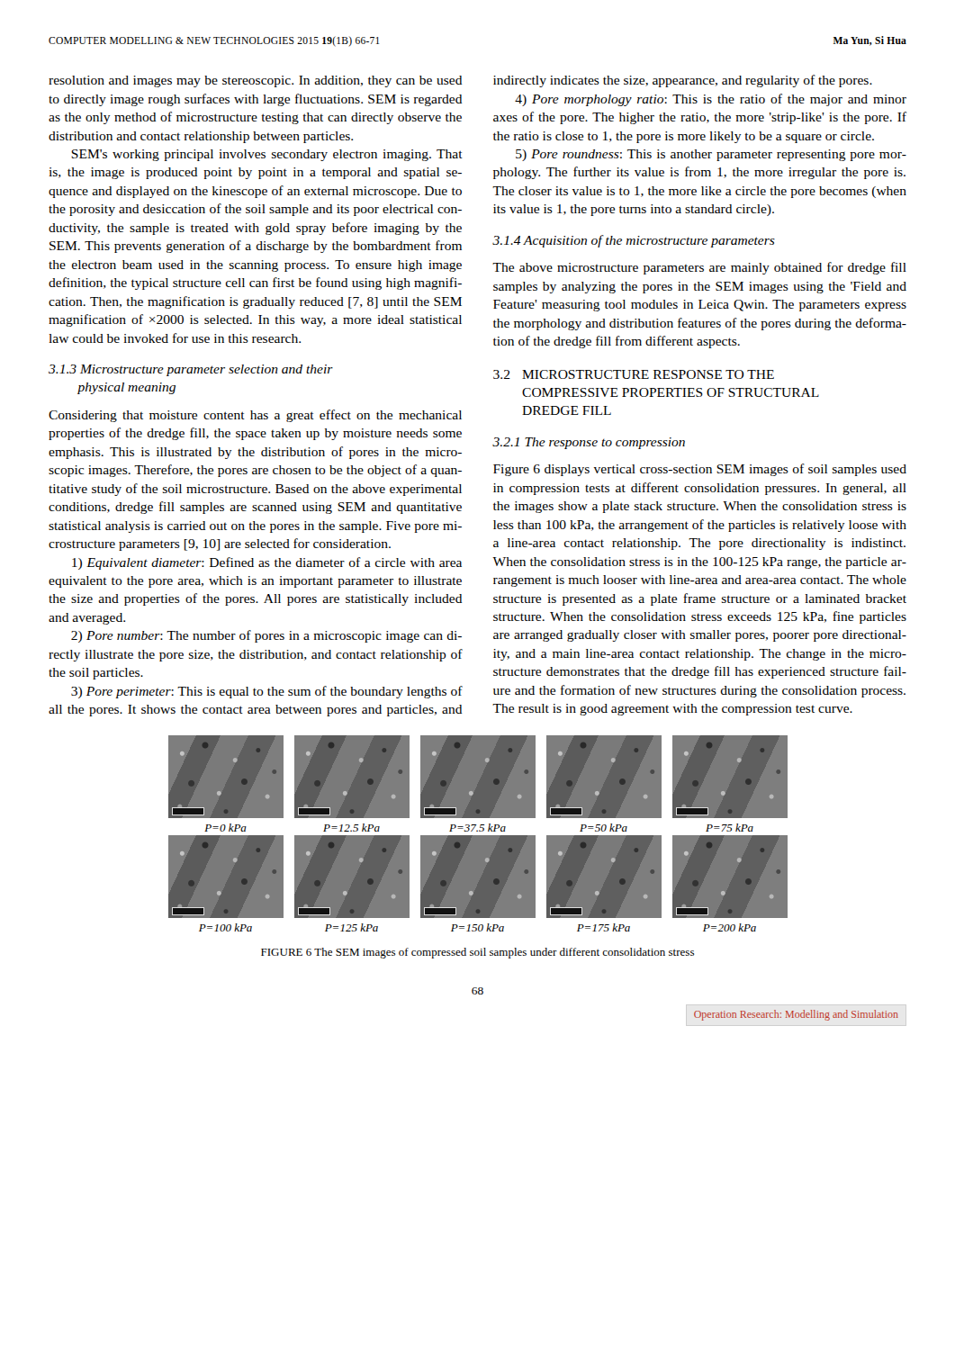Computer Modelling & New Technologies 2015 19(1B) 66-71
Ma Yun, Si Hua
resolution and images may be stereoscopic. In addition, they can be used to directly image rough surfaces with large fluctuations. SEM is regarded as the only method of microstructure testing that can directly observe the distribution and contact relationship between particles.
SEM's working principal involves secondary electron imaging. That is, the image is produced point by point in a temporal and spatial sequence and displayed on the kinescope of an external microscope. Due to the porosity and desiccation of the soil sample and its poor electrical conductivity, the sample is treated with gold spray before imaging by the SEM. This prevents generation of a discharge by the bombardment from the electron beam used in the scanning process. To ensure high image definition, the typical structure cell can first be found using high magnification. Then, the magnification is gradually reduced [7, 8] until the SEM magnification of ×2000 is selected. In this way, a more ideal statistical law could be invoked for use in this research.
3.1.3 Microstructure parameter selection and their
physical meaning
Considering that moisture content has a great effect on the mechanical properties of the dredge fill, the space taken up by moisture needs some emphasis. This is illustrated by the distribution of pores in the microscopic images. Therefore, the pores are chosen to be the object of a quantitative study of the soil microstructure. Based on the above experimental conditions, dredge fill samples are scanned using SEM and quantitative statistical analysis is carried out on the pores in the sample. Five pore microstructure parameters [9, 10] are selected for consideration.
1) Equivalent diameter: Defined as the diameter of a circle with area equivalent to the pore area, which is an important parameter to illustrate the size and properties of the pores. All pores are statistically included and averaged.
2) Pore number: The number of pores in a microscopic image can directly illustrate the pore size, the distribution, and contact relationship of the soil particles.
3) Pore perimeter: This is equal to the sum of the boundary lengths of all the pores. It shows the contact area between pores and particles, and indirectly indicates the size, appearance, and regularity of the pores.
4) Pore morphology ratio: This is the ratio of the major and minor axes of the pore. The higher the ratio, the more 'strip-like' is the pore. If the ratio is close to 1, the pore is more likely to be a square or circle.
5) Pore roundness: This is another parameter representing pore morphology. The further its value is from 1, the more irregular the pore is. The closer its value is to 1, the more like a circle the pore becomes (when its value is 1, the pore turns into a standard circle).
3.1.4 Acquisition of the microstructure parameters
The above microstructure parameters are mainly obtained for dredge fill samples by analyzing the pores in the SEM images using the 'Field and Feature' measuring tool modules in Leica Qwin. The parameters express the morphology and distribution features of the pores during the deformation of the dredge fill from different aspects.
3.2 MICROSTRUCTURE RESPONSE TO THE COMPRESSIVE PROPERTIES OF STRUCTURAL DREDGE FILL
3.2.1 The response to compression
Figure 6 displays vertical cross-section SEM images of soil samples used in compression tests at different consolidation pressures. In general, all the images show a plate stack structure. When the consolidation stress is less than 100 kPa, the arrangement of the particles is relatively loose with a line-area contact relationship. The pore directionality is indistinct. When the consolidation stress is in the 100-125 kPa range, the particle arrangement is much looser with line-area and area-area contact. The whole structure is presented as a plate frame structure or a laminated bracket structure. When the consolidation stress exceeds 125 kPa, fine particles are arranged gradually closer with smaller pores, poorer pore directionality, and a main line-area contact relationship. The change in the microstructure demonstrates that the dredge fill has experienced structure failure and the formation of new structures during the consolidation process. The result is in good agreement with the compression test curve.
| P =0 kPa | P =12.5 kPa | P =37.5 kPa | P =50 kPa | P =75 kPa |
| P =100 kPa | P =125 kPa | P =150 kPa | P =175 kPa | P =200 kPa |
FIGURE 6 The SEM images of compressed soil samples under different consolidation stress
68
Operation Research: Modelling and Simulation